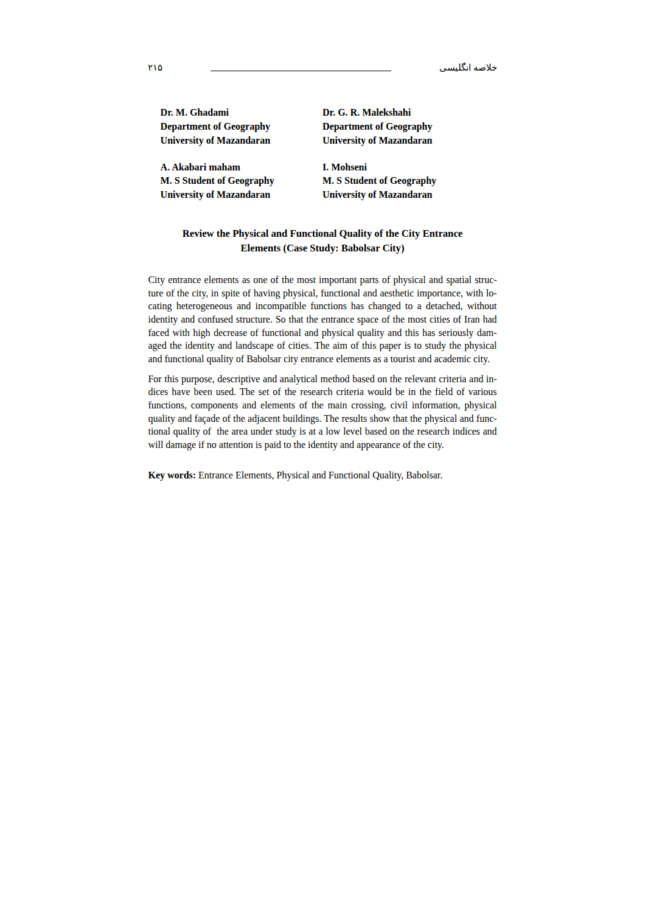۲۱۵
خلاصه انگلیسی
| Dr. M. Ghadami | Dr. G. R. Malekshahi |
| Department of Geography | Department of Geography |
| University of Mazandaran | University of Mazandaran |
| A. Akabari maham | I. Mohseni |
| M. S Student of Geography | M. S Student of Geography |
| University of Mazandaran | University of Mazandaran |
Review the Physical and Functional Quality of the City Entrance
Elements (Case Study: Babolsar City)
City entrance elements as one of the most important parts of physical and spatial structure of the city, in spite of having physical, functional and aesthetic importance, with locating heterogeneous and incompatible functions has changed to a detached, without identity and confused structure. So that the entrance space of the most cities of Iran had faced with high decrease of functional and physical quality and this has seriously damaged the identity and landscape of cities. The aim of this paper is to study the physical and functional quality of Babolsar city entrance elements as a tourist and academic city.
For this purpose, descriptive and analytical method based on the relevant criteria and indices have been used. The set of the research criteria would be in the field of various functions, components and elements of the main crossing, civil information, physical quality and façade of the adjacent buildings. The results show that the physical and functional quality of the area under study is at a low level based on the research indices and will damage if no attention is paid to the identity and appearance of the city.
Key words: Entrance Elements, Physical and Functional Quality, Babolsar.